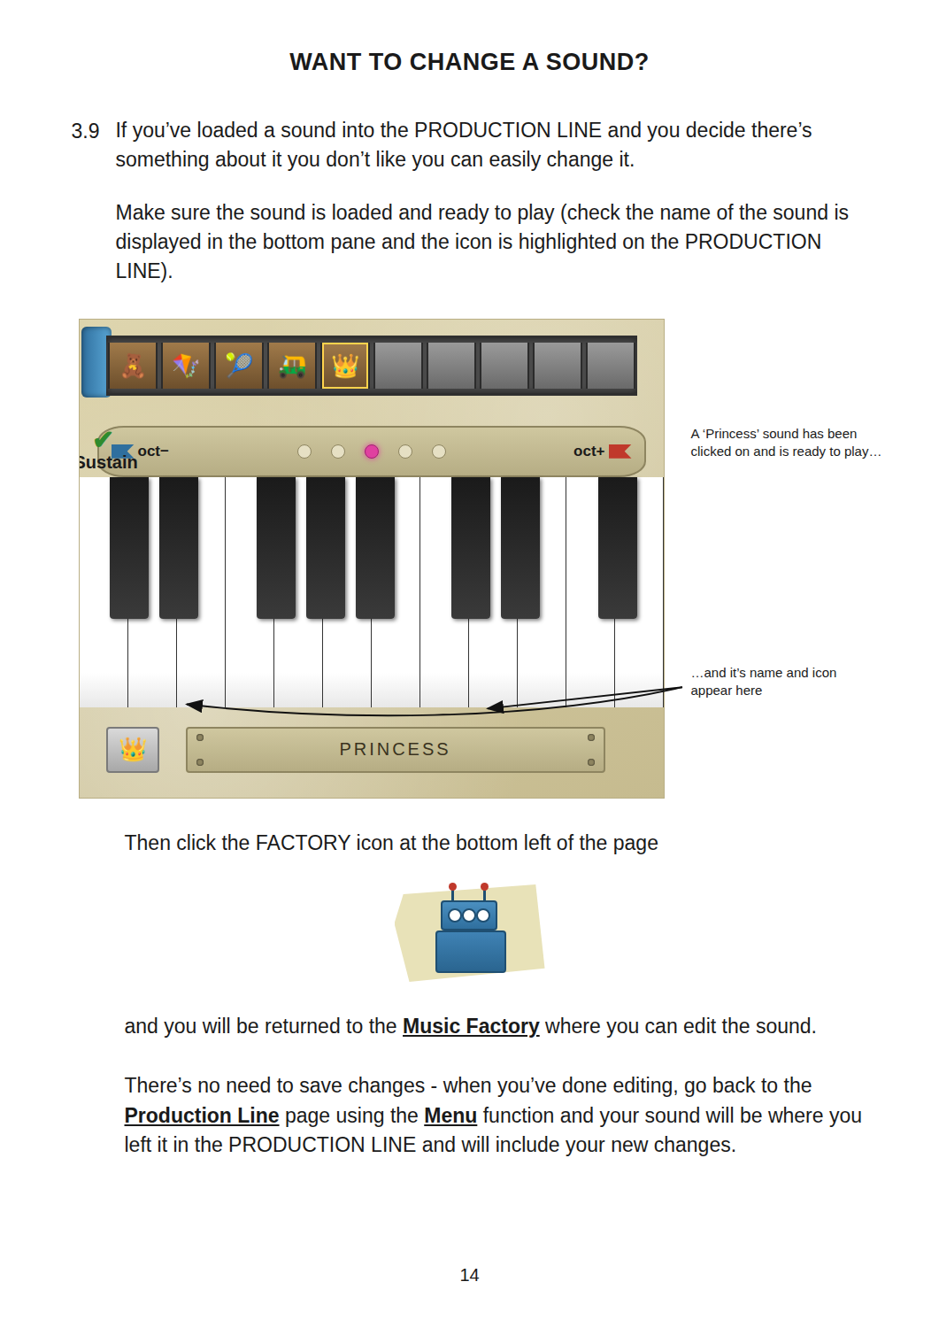WANT TO CHANGE A SOUND?
3.9
If you’ve loaded a sound into the PRODUCTION LINE and you decide there’s something about it you don’t like you can easily change it.
Make sure the sound is loaded and ready to play (check the name of the sound is displayed in the bottom pane and the icon is highlighted on the PRODUCTION LINE).
🧸
🪁
🎾
🛺
👑
✔
Sustain
oct−
oct+
👑
PRINCESS
A ‘Princess’ sound has been clicked on and is ready to play…
…and it’s name and icon appear here
Then click the FACTORY icon at the bottom left of the page
and you will be returned to the Music Factory where you can edit the sound.
There’s no need to save changes - when you’ve done editing, go back to the Production Line page using the Menu function and your sound will be where you left it in the PRODUCTION LINE and will include your new changes.
14